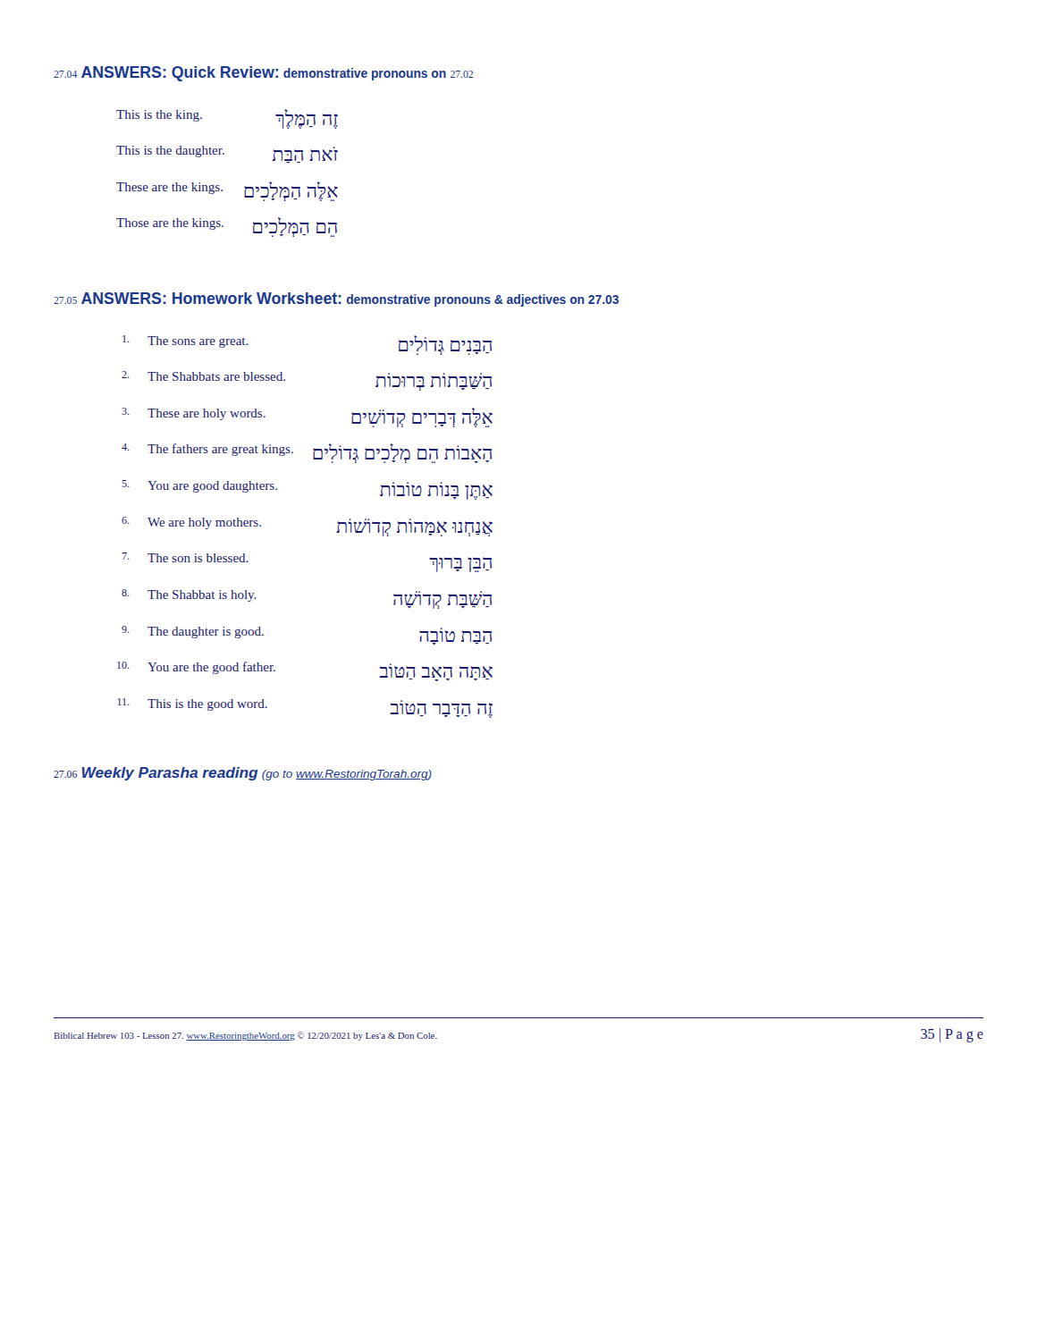27.04 ANSWERS: Quick Review: demonstrative pronouns on 27.02
| This is the king. | זֶה הַמֶּלֶךְ |
| This is the daughter. | זֹאת הַבַּת |
| These are the kings. | אֵלֶּה הַמְּלָכִים |
| Those are the kings. | הֵם הַמְּלָכִים |
27.05 ANSWERS: Homework Worksheet: demonstrative pronouns & adjectives on 27.03
| 1. | The sons are great. | הַבָּנִים גְּדוֹלִים |
| 2. | The Shabbats are blessed. | הַשַּׁבָּתוֹת בְּרוּכוֹת |
| 3. | These are holy words. | אֵלֶּה דְּבָרִים קְדוֹשִׁים |
| 4. | The fathers are great kings. | הָאָבוֹת הֵם מְלָכִים גְּדוֹלִים |
| 5. | You are good daughters. | אַתֶּן בָּנוֹת טוֹבוֹת |
| 6. | We are holy mothers. | אֲנַחְנוּ אִמָּהוֹת קְדוֹשׁוֹת |
| 7. | The son is blessed. | הַבֵּן בָּרוּךְ |
| 8. | The Shabbat is holy. | הַשַּׁבָּת קְדוֹשָׁה |
| 9. | The daughter is good. | הַבַּת טוֹבָה |
| 10. | You are the good father. | אַתָּה הָאָב הַטּוֹב |
| 11. | This is the good word. | זֶה הַדָּבָר הַטּוֹב |
27.06 Weekly Parasha reading (go to www.RestoringTorah.org)
Biblical Hebrew 103 - Lesson 27. www.RestoringtheWord.org © 12/20/2021 by Les'a & Don Cole.
35 | P a g e